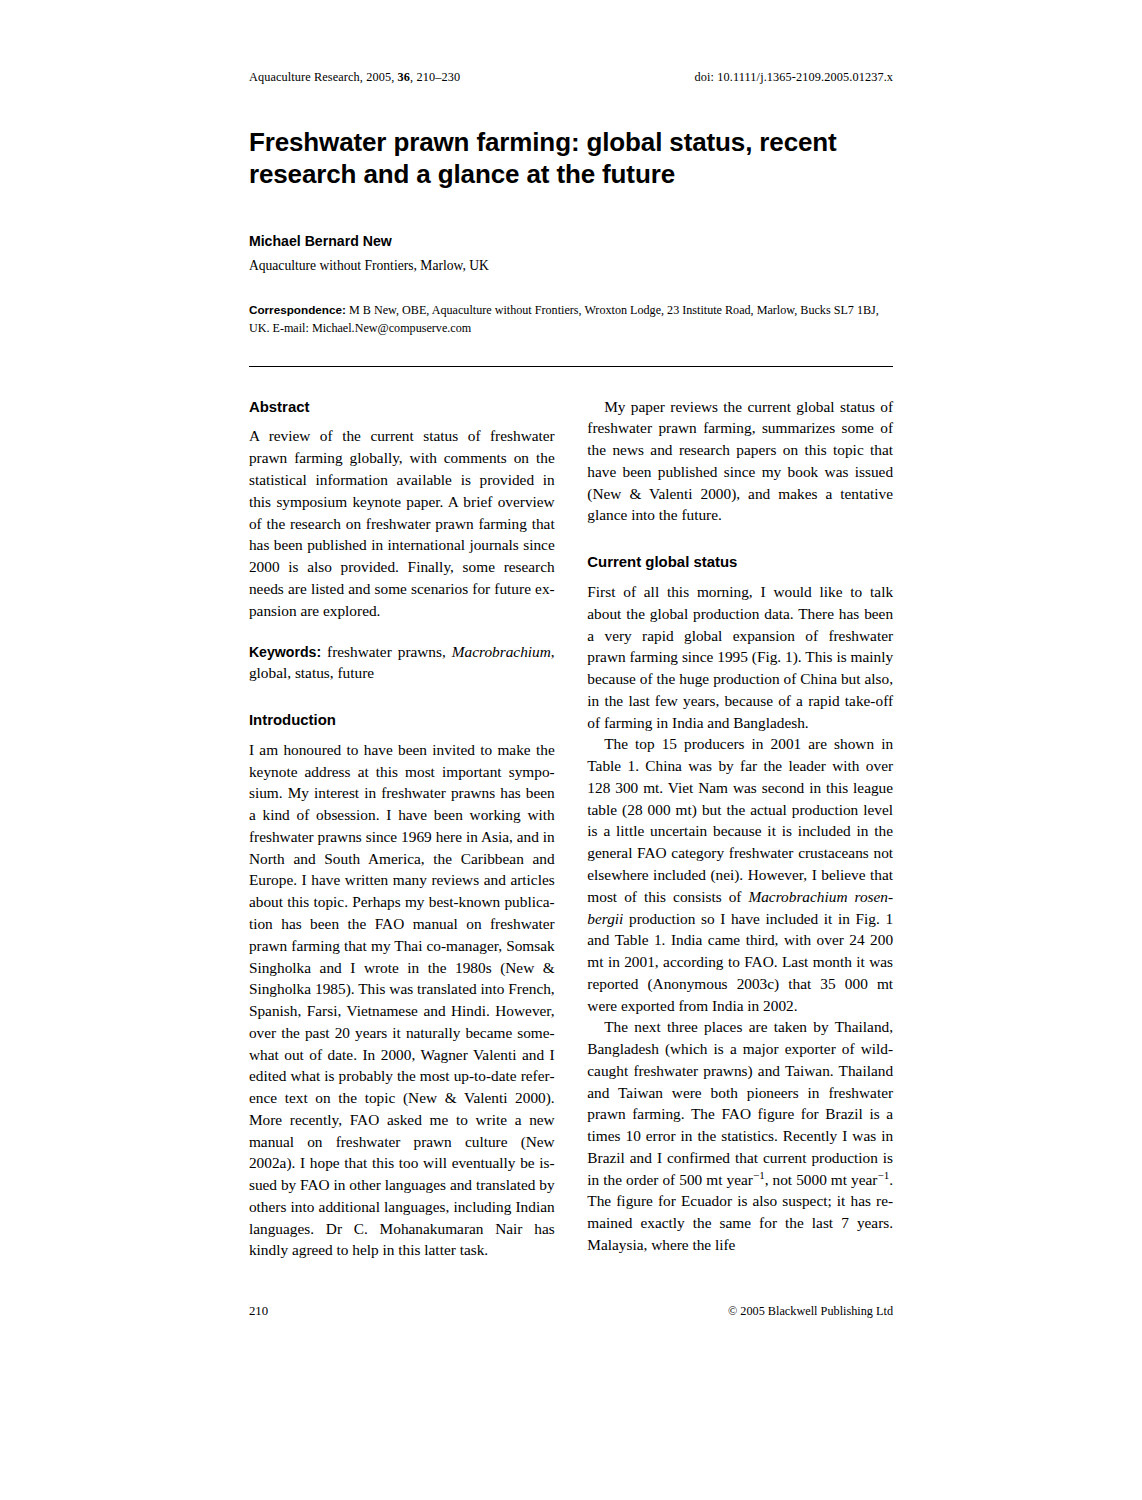Aquaculture Research, 2005, 36, 210–230 doi: 10.1111/j.1365-2109.2005.01237.x
Freshwater prawn farming: global status, recent research and a glance at the future
Michael Bernard New
Aquaculture without Frontiers, Marlow, UK
Correspondence: M B New, OBE, Aquaculture without Frontiers, Wroxton Lodge, 23 Institute Road, Marlow, Bucks SL7 1BJ, UK. E-mail: Michael.New@compuserve.com
Abstract
A review of the current status of freshwater prawn farming globally, with comments on the statistical information available is provided in this symposium keynote paper. A brief overview of the research on freshwater prawn farming that has been published in international journals since 2000 is also provided. Finally, some research needs are listed and some scenarios for future expansion are explored.
Keywords: freshwater prawns, Macrobrachium, global, status, future
Introduction
I am honoured to have been invited to make the keynote address at this most important symposium. My interest in freshwater prawns has been a kind of obsession. I have been working with freshwater prawns since 1969 here in Asia, and in North and South America, the Caribbean and Europe. I have written many reviews and articles about this topic. Perhaps my best-known publication has been the FAO manual on freshwater prawn farming that my Thai co-manager, Somsak Singholka and I wrote in the 1980s (New & Singholka 1985). This was translated into French, Spanish, Farsi, Vietnamese and Hindi. However, over the past 20 years it naturally became somewhat out of date. In 2000, Wagner Valenti and I edited what is probably the most up-to-date reference text on the topic (New & Valenti 2000). More recently, FAO asked me to write a new manual on freshwater prawn culture (New 2002a). I hope that this too will eventually be issued by FAO in other languages and translated by others into additional languages, including Indian languages. Dr C. Mohanakumaran Nair has kindly agreed to help in this latter task.
My paper reviews the current global status of freshwater prawn farming, summarizes some of the news and research papers on this topic that have been published since my book was issued (New & Valenti 2000), and makes a tentative glance into the future.
Current global status
First of all this morning, I would like to talk about the global production data. There has been a very rapid global expansion of freshwater prawn farming since 1995 (Fig. 1). This is mainly because of the huge production of China but also, in the last few years, because of a rapid take-off of farming in India and Bangladesh.
The top 15 producers in 2001 are shown in Table 1. China was by far the leader with over 128 300 mt. Viet Nam was second in this league table (28 000 mt) but the actual production level is a little uncertain because it is included in the general FAO category freshwater crustaceans not elsewhere included (nei). However, I believe that most of this consists of Macrobrachium rosenbergii production so I have included it in Fig. 1 and Table 1. India came third, with over 24 200 mt in 2001, according to FAO. Last month it was reported (Anonymous 2003c) that 35 000 mt were exported from India in 2002.
The next three places are taken by Thailand, Bangladesh (which is a major exporter of wild-caught freshwater prawns) and Taiwan. Thailand and Taiwan were both pioneers in freshwater prawn farming. The FAO figure for Brazil is a times 10 error in the statistics. Recently I was in Brazil and I confirmed that current production is in the order of 500 mt year−1, not 5000 mt year−1. The figure for Ecuador is also suspect; it has remained exactly the same for the last 7 years. Malaysia, where the life
210 © 2005 Blackwell Publishing Ltd